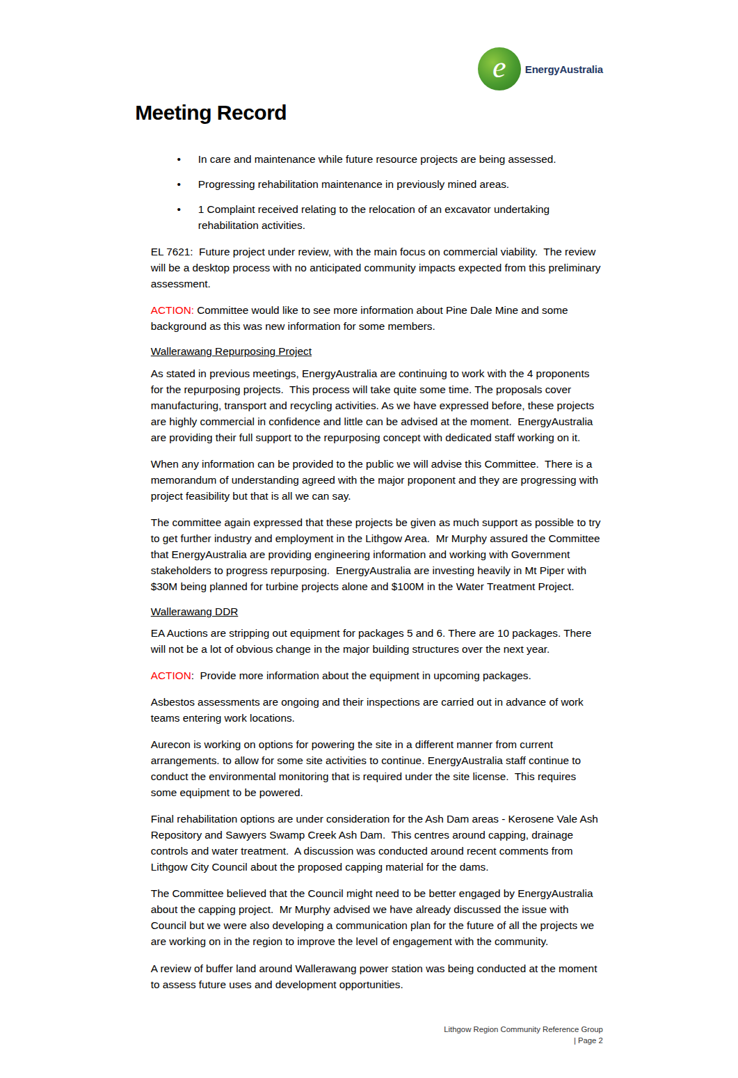Energy Australia
Meeting Record
In care and maintenance while future resource projects are being assessed.
Progressing rehabilitation maintenance in previously mined areas.
1 Complaint received relating to the relocation of an excavator undertaking rehabilitation activities.
EL 7621: Future project under review, with the main focus on commercial viability. The review will be a desktop process with no anticipated community impacts expected from this preliminary assessment.
ACTION: Committee would like to see more information about Pine Dale Mine and some background as this was new information for some members.
Wallerawang Repurposing Project
As stated in previous meetings, EnergyAustralia are continuing to work with the 4 proponents for the repurposing projects. This process will take quite some time. The proposals cover manufacturing, transport and recycling activities. As we have expressed before, these projects are highly commercial in confidence and little can be advised at the moment. EnergyAustralia are providing their full support to the repurposing concept with dedicated staff working on it.
When any information can be provided to the public we will advise this Committee. There is a memorandum of understanding agreed with the major proponent and they are progressing with project feasibility but that is all we can say.
The committee again expressed that these projects be given as much support as possible to try to get further industry and employment in the Lithgow Area. Mr Murphy assured the Committee that EnergyAustralia are providing engineering information and working with Government stakeholders to progress repurposing. EnergyAustralia are investing heavily in Mt Piper with $30M being planned for turbine projects alone and $100M in the Water Treatment Project.
Wallerawang DDR
EA Auctions are stripping out equipment for packages 5 and 6. There are 10 packages. There will not be a lot of obvious change in the major building structures over the next year.
ACTION: Provide more information about the equipment in upcoming packages.
Asbestos assessments are ongoing and their inspections are carried out in advance of work teams entering work locations.
Aurecon is working on options for powering the site in a different manner from current arrangements. to allow for some site activities to continue. EnergyAustralia staff continue to conduct the environmental monitoring that is required under the site license. This requires some equipment to be powered.
Final rehabilitation options are under consideration for the Ash Dam areas - Kerosene Vale Ash Repository and Sawyers Swamp Creek Ash Dam. This centres around capping, drainage controls and water treatment. A discussion was conducted around recent comments from Lithgow City Council about the proposed capping material for the dams.
The Committee believed that the Council might need to be better engaged by EnergyAustralia about the capping project. Mr Murphy advised we have already discussed the issue with Council but we were also developing a communication plan for the future of all the projects we are working on in the region to improve the level of engagement with the community.
A review of buffer land around Wallerawang power station was being conducted at the moment to assess future uses and development opportunities.
Lithgow Region Community Reference Group
| Page 2